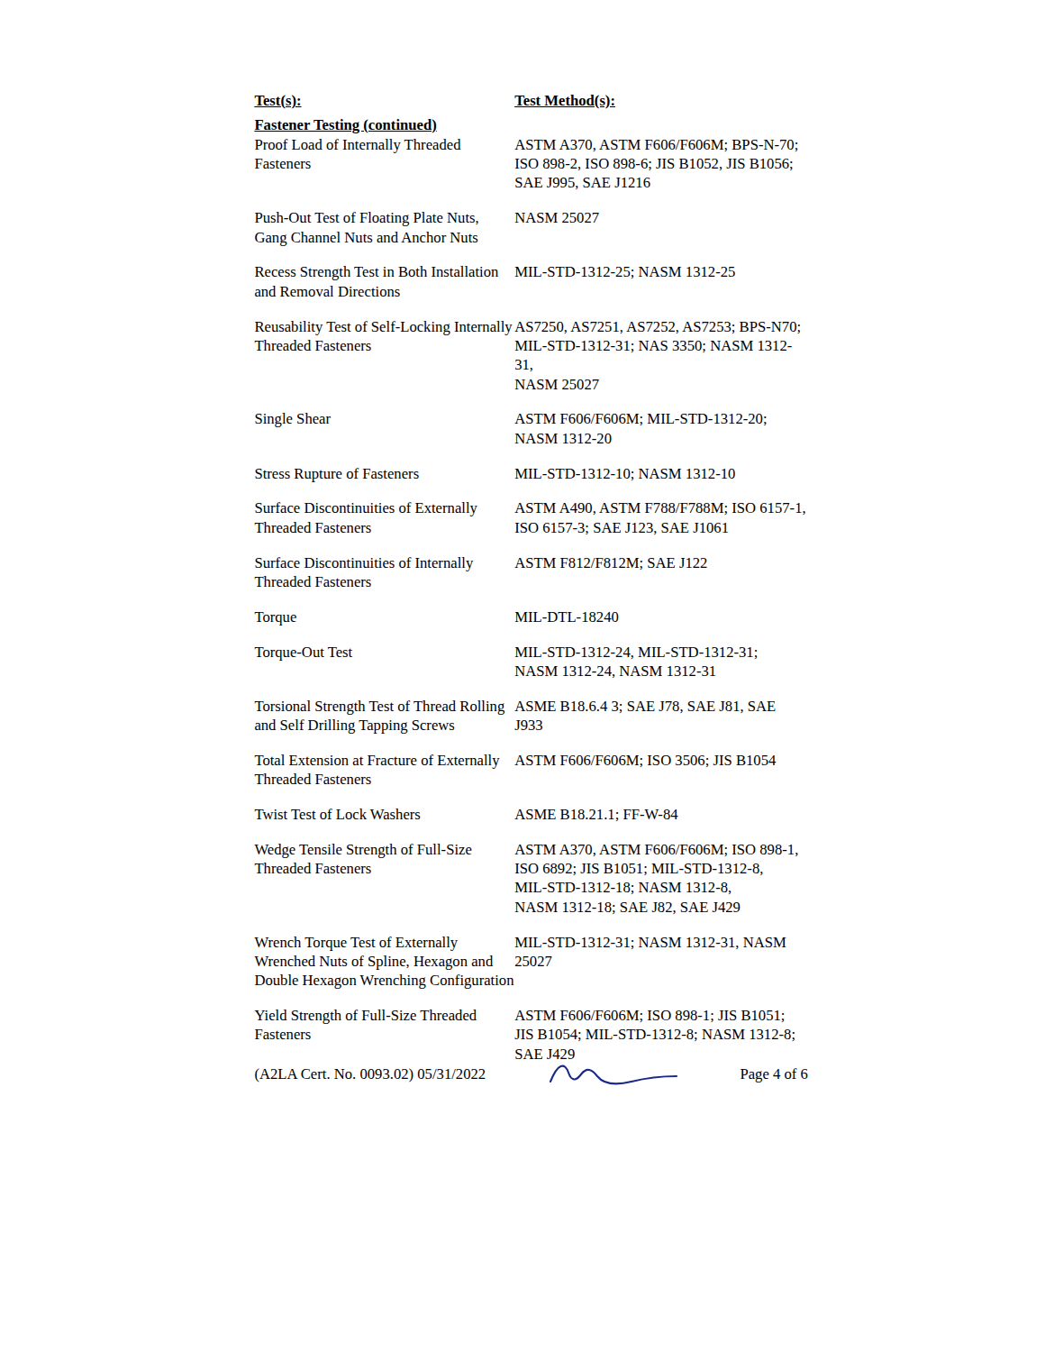| Test(s): | Test Method(s): |
| --- | --- |
| Fastener Testing (continued) |
| Proof Load of Internally Threaded Fasteners | ASTM A370, ASTM F606/F606M; BPS-N-70; ISO 898-2, ISO 898-6; JIS B1052, JIS B1056; SAE J995, SAE J1216 |
| Push-Out Test of Floating Plate Nuts, Gang Channel Nuts and Anchor Nuts | NASM 25027 |
| Recess Strength Test in Both Installation and Removal Directions | MIL-STD-1312-25; NASM 1312-25 |
| Reusability Test of Self-Locking Internally Threaded Fasteners | AS7250, AS7251, AS7252, AS7253; BPS-N70; MIL-STD-1312-31; NAS 3350; NASM 1312-31, NASM 25027 |
| Single Shear | ASTM F606/F606M; MIL-STD-1312-20; NASM 1312-20 |
| Stress Rupture of Fasteners | MIL-STD-1312-10; NASM 1312-10 |
| Surface Discontinuities of Externally Threaded Fasteners | ASTM A490, ASTM F788/F788M; ISO 6157-1, ISO 6157-3; SAE J123, SAE J1061 |
| Surface Discontinuities of Internally Threaded Fasteners | ASTM F812/F812M; SAE J122 |
| Torque | MIL-DTL-18240 |
| Torque-Out Test | MIL-STD-1312-24, MIL-STD-1312-31; NASM 1312-24, NASM 1312-31 |
| Torsional Strength Test of Thread Rolling and Self Drilling Tapping Screws | ASME B18.6.4 3; SAE J78, SAE J81, SAE J933 |
| Total Extension at Fracture of Externally Threaded Fasteners | ASTM F606/F606M; ISO 3506; JIS B1054 |
| Twist Test of Lock Washers | ASME B18.21.1; FF-W-84 |
| Wedge Tensile Strength of Full-Size Threaded Fasteners | ASTM A370, ASTM F606/F606M; ISO 898-1, ISO 6892; JIS B1051; MIL-STD-1312-8, MIL-STD-1312-18; NASM 1312-8, NASM 1312-18; SAE J82, SAE J429 |
| Wrench Torque Test of Externally Wrenched Nuts of Spline, Hexagon and Double Hexagon Wrenching Configuration | MIL-STD-1312-31; NASM 1312-31, NASM 25027 |
| Yield Strength of Full-Size Threaded Fasteners | ASTM F606/F606M; ISO 898-1; JIS B1051; JIS B1054; MIL-STD-1312-8; NASM 1312-8; SAE J429 |
(A2LA Cert. No. 0093.02) 05/31/2022 Page 4 of 6